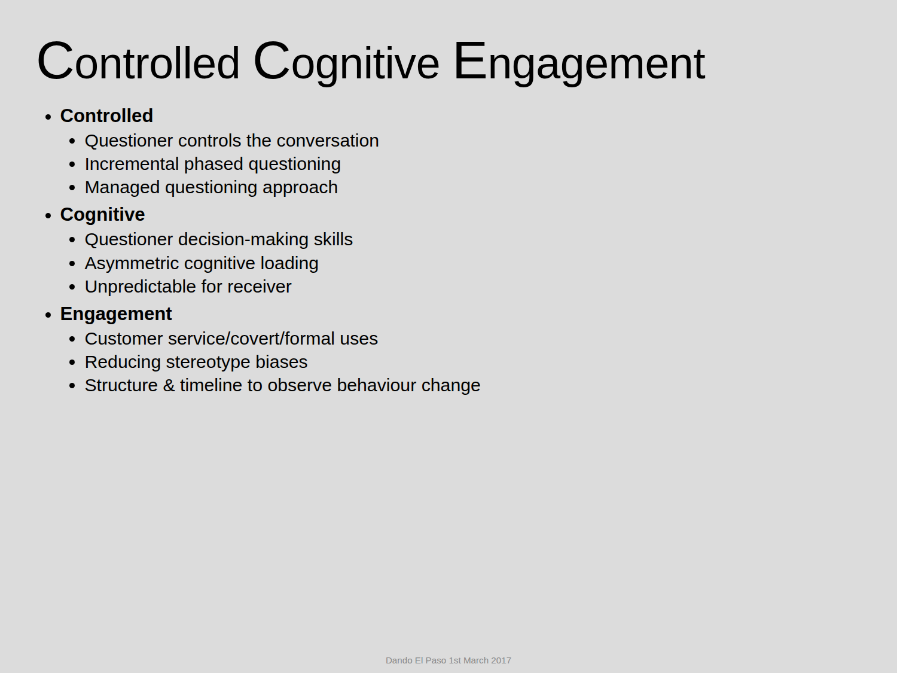Controlled Cognitive Engagement
Controlled
Questioner controls the conversation
Incremental phased questioning
Managed questioning approach
Cognitive
Questioner decision-making skills
Asymmetric cognitive loading
Unpredictable for receiver
Engagement
Customer service/covert/formal uses
Reducing stereotype biases
Structure & timeline to observe behaviour change
Dando El Paso 1st March 2017